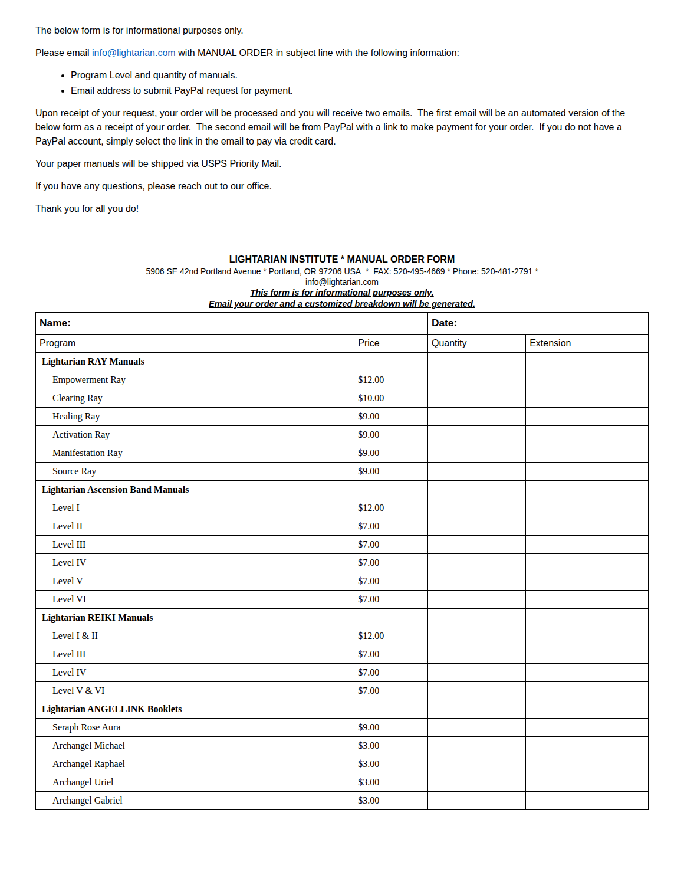The below form is for informational purposes only.
Please email info@lightarian.com with MANUAL ORDER in subject line with the following information:
Program Level and quantity of manuals.
Email address to submit PayPal request for payment.
Upon receipt of your request, your order will be processed and you will receive two emails. The first email will be an automated version of the below form as a receipt of your order. The second email will be from PayPal with a link to make payment for your order. If you do not have a PayPal account, simply select the link in the email to pay via credit card.
Your paper manuals will be shipped via USPS Priority Mail.
If you have any questions, please reach out to our office.
Thank you for all you do!
LIGHTARIAN INSTITUTE * MANUAL ORDER FORM
5906 SE 42nd Portland Avenue * Portland, OR 97206 USA * FAX: 520-495-4669 * Phone: 520-481-2791 *
info@lightarian.com
This form is for informational purposes only.
Email your order and a customized breakdown will be generated.
| Name: | Date: |
| Program | Price | Quantity | Extension |
| Lightarian RAY Manuals | | |
| Empowerment Ray | $12.00 | | |
| Clearing Ray | $10.00 | | |
| Healing Ray | $9.00 | | |
| Activation Ray | $9.00 | | |
| Manifestation Ray | $9.00 | | |
| Source Ray | $9.00 | | |
| Lightarian Ascension Band Manuals | | | |
| Level I | $12.00 | | |
| Level II | $7.00 | | |
| Level III | $7.00 | | |
| Level IV | $7.00 | | |
| Level V | $7.00 | | |
| Level VI | $7.00 | | |
| Lightarian REIKI Manuals | | |
| Level I & II | $12.00 | | |
| Level III | $7.00 | | |
| Level IV | $7.00 | | |
| Level V & VI | $7.00 | | |
| Lightarian ANGELLINK Booklets | | |
| Seraph Rose Aura | $9.00 | | |
| Archangel Michael | $3.00 | | |
| Archangel Raphael | $3.00 | | |
| Archangel Uriel | $3.00 | | |
| Archangel Gabriel | $3.00 | | |